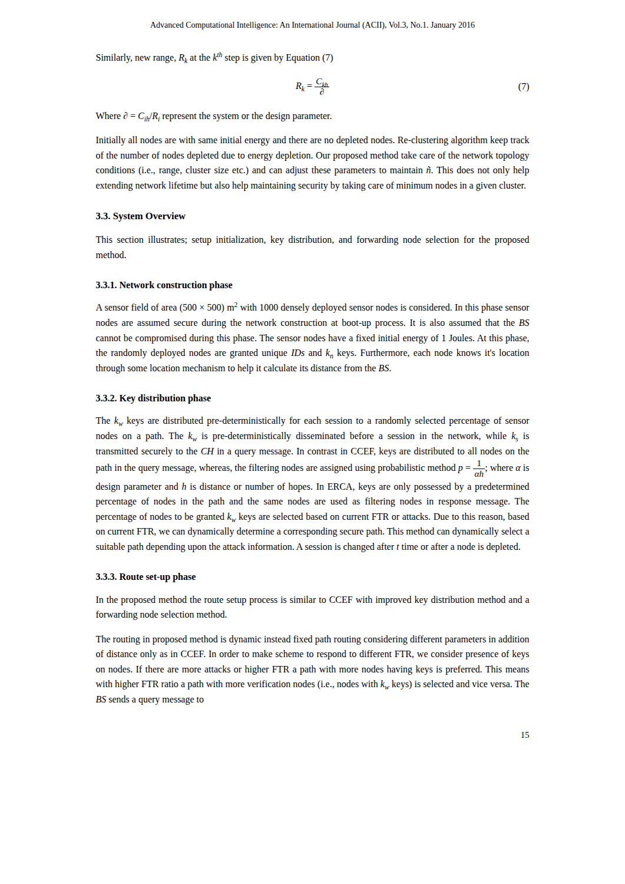Advanced Computational Intelligence: An International Journal (ACII), Vol.3, No.1. January 2016
Similarly, new range, Rk at the kth step is given by Equation (7)
Rk = Ckh∂ (7)
Where ∂ = Cih/Ri represent the system or the design parameter.
Initially all nodes are with same initial energy and there are no depleted nodes. Re-clustering algorithm keep track of the number of nodes depleted due to energy depletion. Our proposed method take care of the network topology conditions (i.e., range, cluster size etc.) and can adjust these parameters to maintain ñ. This does not only help extending network lifetime but also help maintaining security by taking care of minimum nodes in a given cluster.
3.3. System Overview
This section illustrates; setup initialization, key distribution, and forwarding node selection for the proposed method.
3.3.1. Network construction phase
A sensor field of area (500 × 500) m2 with 1000 densely deployed sensor nodes is considered. In this phase sensor nodes are assumed secure during the network construction at boot-up process. It is also assumed that the BS cannot be compromised during this phase. The sensor nodes have a fixed initial energy of 1 Joules. At this phase, the randomly deployed nodes are granted unique IDs and kn keys. Furthermore, each node knows it's location through some location mechanism to help it calculate its distance from the BS.
3.3.2. Key distribution phase
The kw keys are distributed pre-deterministically for each session to a randomly selected percentage of sensor nodes on a path. The kw is pre-deterministically disseminated before a session in the network, while ks is transmitted securely to the CH in a query message. In contrast in CCEF, keys are distributed to all nodes on the path in the query message, whereas, the filtering nodes are assigned using probabilistic method p = 1 αh; where α is design parameter and h is distance or number of hopes. In ERCA, keys are only possessed by a predetermined percentage of nodes in the path and the same nodes are used as filtering nodes in response message. The percentage of nodes to be granted kw keys are selected based on current FTR or attacks. Due to this reason, based on current FTR, we can dynamically determine a corresponding secure path. This method can dynamically select a suitable path depending upon the attack information. A session is changed after t time or after a node is depleted.
3.3.3. Route set-up phase
In the proposed method the route setup process is similar to CCEF with improved key distribution method and a forwarding node selection method.
The routing in proposed method is dynamic instead fixed path routing considering different parameters in addition of distance only as in CCEF. In order to make scheme to respond to different FTR, we consider presence of keys on nodes. If there are more attacks or higher FTR a path with more nodes having keys is preferred. This means with higher FTR ratio a path with more verification nodes (i.e., nodes with kw keys) is selected and vice versa. The BS sends a query message to
15